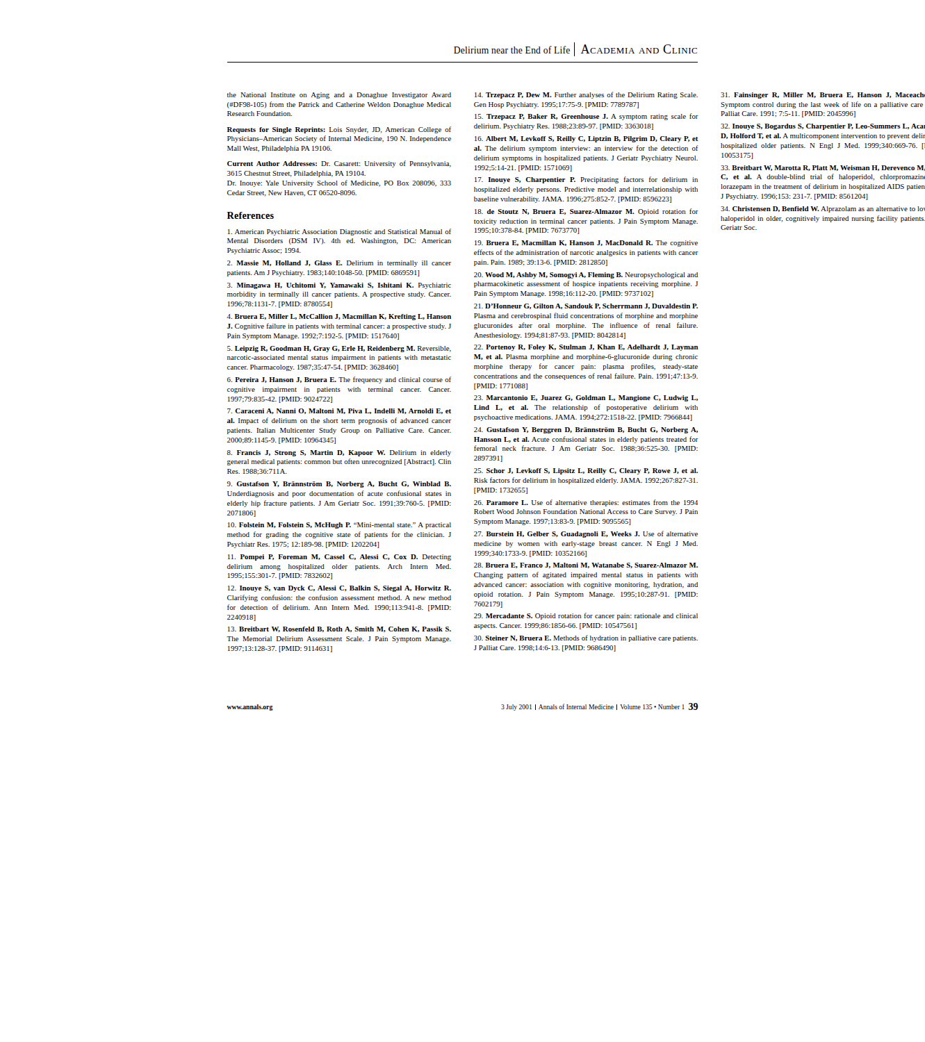Delirium near the End of Life Academia and Clinic
the National Institute on Aging and a Donaghue Investigator Award (#DF98-105) from the Patrick and Catherine Weldon Donaghue Medical Research Foundation.
Requests for Single Reprints: Lois Snyder, JD, American College of Physicians–American Society of Internal Medicine, 190 N. Independence Mall West, Philadelphia PA 19106.
Current Author Addresses: Dr. Casarett: University of Pennsylvania, 3615 Chestnut Street, Philadelphia, PA 19104.
Dr. Inouye: Yale University School of Medicine, PO Box 208096, 333 Cedar Street, New Haven, CT 06520-8096.
References
1. American Psychiatric Association Diagnostic and Statistical Manual of Mental Disorders (DSM IV). 4th ed. Washington, DC: American Psychiatric Assoc; 1994.
2. Massie M, Holland J, Glass E. Delirium in terminally ill cancer patients. Am J Psychiatry. 1983;140:1048-50. [PMID: 6869591]
3. Minagawa H, Uchitomi Y, Yamawaki S, Ishitani K. Psychiatric morbidity in terminally ill cancer patients. A prospective study. Cancer. 1996;78:1131-7. [PMID: 8780554]
4. Bruera E, Miller L, McCallion J, Macmillan K, Krefting L, Hanson J. Cognitive failure in patients with terminal cancer: a prospective study. J Pain Symptom Manage. 1992;7:192-5. [PMID: 1517640]
5. Leipzig R, Goodman H, Gray G, Erle H, Reidenberg M. Reversible, narcotic-associated mental status impairment in patients with metastatic cancer. Pharmacology. 1987;35:47-54. [PMID: 3628460]
6. Pereira J, Hanson J, Bruera E. The frequency and clinical course of cognitive impairment in patients with terminal cancer. Cancer. 1997;79:835-42. [PMID: 9024722]
7. Caraceni A, Nanni O, Maltoni M, Piva L, Indelli M, Arnoldi E, et al. Impact of delirium on the short term prognosis of advanced cancer patients. Italian Multicenter Study Group on Palliative Care. Cancer. 2000;89:1145-9. [PMID: 10964345]
8. Francis J, Strong S, Martin D, Kapoor W. Delirium in elderly general medical patients: common but often unrecognized [Abstract]. Clin Res. 1988;36:711A.
9. Gustafson Y, Brännström B, Norberg A, Bucht G, Winblad B. Underdiagnosis and poor documentation of acute confusional states in elderly hip fracture patients. J Am Geriatr Soc. 1991;39:760-5. [PMID: 2071806]
10. Folstein M, Folstein S, McHugh P. “Mini-mental state.” A practical method for grading the cognitive state of patients for the clinician. J Psychiatr Res. 1975; 12:189-98. [PMID: 1202204]
11. Pompei P, Foreman M, Cassel C, Alessi C, Cox D. Detecting delirium among hospitalized older patients. Arch Intern Med. 1995;155:301-7. [PMID: 7832602]
12. Inouye S, van Dyck C, Alessi C, Balkin S, Siegal A, Horwitz R. Clarifying confusion: the confusion assessment method. A new method for detection of delirium. Ann Intern Med. 1990;113:941-8. [PMID: 2240918]
13. Breitbart W, Rosenfeld B, Roth A, Smith M, Cohen K, Passik S. The Memorial Delirium Assessment Scale. J Pain Symptom Manage. 1997;13:128-37. [PMID: 9114631]
14. Trzepacz P, Dew M. Further analyses of the Delirium Rating Scale. Gen Hosp Psychiatry. 1995;17:75-9. [PMID: 7789787]
15. Trzepacz P, Baker R, Greenhouse J. A symptom rating scale for delirium. Psychiatry Res. 1988;23:89-97. [PMID: 3363018]
16. Albert M, Levkoff S, Reilly C, Liptzin B, Pilgrim D, Cleary P, et al. The delirium symptom interview: an interview for the detection of delirium symptoms in hospitalized patients. J Geriatr Psychiatry Neurol. 1992;5:14-21. [PMID: 1571069]
17. Inouye S, Charpentier P. Precipitating factors for delirium in hospitalized elderly persons. Predictive model and interrelationship with baseline vulnerability. JAMA. 1996;275:852-7. [PMID: 8596223]
18. de Stoutz N, Bruera E, Suarez-Almazor M. Opioid rotation for toxicity reduction in terminal cancer patients. J Pain Symptom Manage. 1995;10:378-84. [PMID: 7673770]
19. Bruera E, Macmillan K, Hanson J, MacDonald R. The cognitive effects of the administration of narcotic analgesics in patients with cancer pain. Pain. 1989; 39:13-6. [PMID: 2812850]
20. Wood M, Ashby M, Somogyi A, Fleming B. Neuropsychological and pharmacokinetic assessment of hospice inpatients receiving morphine. J Pain Symptom Manage. 1998;16:112-20. [PMID: 9737102]
21. D’Honneur G, Gilton A, Sandouk P, Scherrmann J, Duvaldestin P. Plasma and cerebrospinal fluid concentrations of morphine and morphine glucuronides after oral morphine. The influence of renal failure. Anesthesiology. 1994;81:87-93. [PMID: 8042814]
22. Portenoy R, Foley K, Stulman J, Khan E, Adelhardt J, Layman M, et al. Plasma morphine and morphine-6-glucuronide during chronic morphine therapy for cancer pain: plasma profiles, steady-state concentrations and the consequences of renal failure. Pain. 1991;47:13-9. [PMID: 1771088]
23. Marcantonio E, Juarez G, Goldman L, Mangione C, Ludwig L, Lind L, et al. The relationship of postoperative delirium with psychoactive medications. JAMA. 1994;272:1518-22. [PMID: 7966844]
24. Gustafson Y, Berggren D, Brännström B, Bucht G, Norberg A, Hansson L, et al. Acute confusional states in elderly patients treated for femoral neck fracture. J Am Geriatr Soc. 1988;36:525-30. [PMID: 2897391]
25. Schor J, Levkoff S, Lipsitz L, Reilly C, Cleary P, Rowe J, et al. Risk factors for delirium in hospitalized elderly. JAMA. 1992;267:827-31. [PMID: 1732655]
26. Paramore L. Use of alternative therapies: estimates from the 1994 Robert Wood Johnson Foundation National Access to Care Survey. J Pain Symptom Manage. 1997;13:83-9. [PMID: 9095565]
27. Burstein H, Gelber S, Guadagnoli E, Weeks J. Use of alternative medicine by women with early-stage breast cancer. N Engl J Med. 1999;340:1733-9. [PMID: 10352166]
28. Bruera E, Franco J, Maltoni M, Watanabe S, Suarez-Almazor M. Changing pattern of agitated impaired mental status in patients with advanced cancer: association with cognitive monitoring, hydration, and opioid rotation. J Pain Symptom Manage. 1995;10:287-91. [PMID: 7602179]
29. Mercadante S. Opioid rotation for cancer pain: rationale and clinical aspects. Cancer. 1999;86:1856-66. [PMID: 10547561]
30. Steiner N, Bruera E. Methods of hydration in palliative care patients. J Palliat Care. 1998;14:6-13. [PMID: 9686490]
31. Fainsinger R, Miller M, Bruera E, Hanson J, Maceachern T. Symptom control during the last week of life on a palliative care unit. J Palliat Care. 1991; 7:5-11. [PMID: 2045996]
32. Inouye S, Bogardus S, Charpentier P, Leo-Summers L, Acampora D, Holford T, et al. A multicomponent intervention to prevent delirium in hospitalized older patients. N Engl J Med. 1999;340:669-76. [PMID: 10053175]
33. Breitbart W, Marotta R, Platt M, Weisman H, Derevenco M, Grau C, et al. A double-blind trial of haloperidol, chlorpromazine, and lorazepam in the treatment of delirium in hospitalized AIDS patients. Am J Psychiatry. 1996;153: 231-7. [PMID: 8561204]
34. Christensen D, Benfield W. Alprazolam as an alternative to low-dose haloperidol in older, cognitively impaired nursing facility patients. J Am Geriatr Soc.
www.annals.org
3 July 2001 Annals of Internal Medicine Volume 135 • Number 139